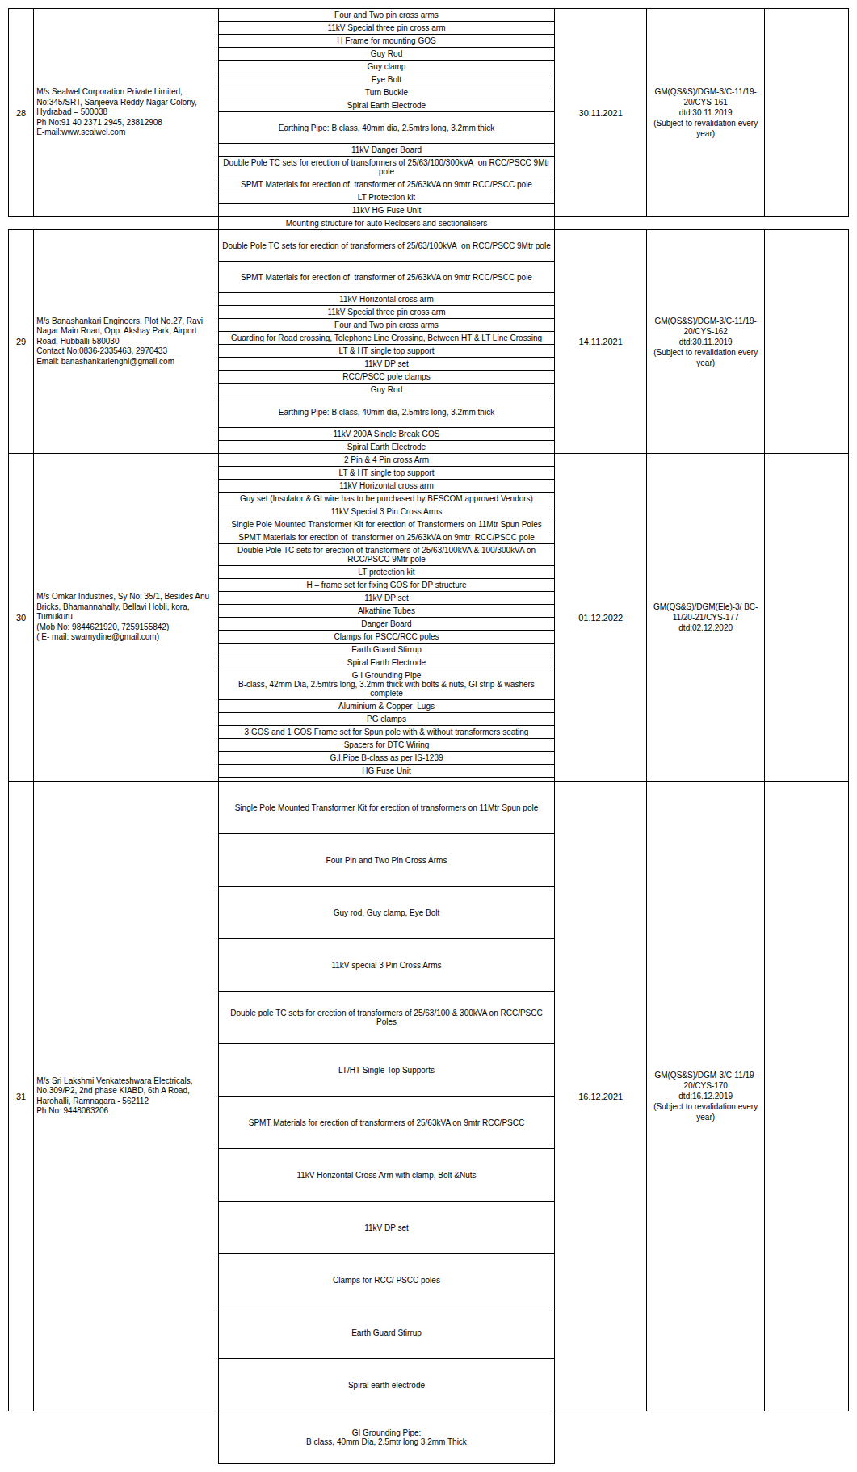| 28 | M/s Sealwel Corporation Private Limited, No:345/SRT, Sanjeeva Reddy Nagar Colony, Hydrabad – 500038 Ph No:91 40 2371 2945, 23812908 E-mail:www.sealwel.com | Four and Two pin cross arms | 30.11.2021 | GM(QS&S)/DGM-3/C-11/19-20/CYS-161 dtd:30.11.2019 (Subject to revalidation every year) | |
| 11kV Special three pin cross arm |
| H Frame for mounting GOS |
| Guy Rod |
| Guy clamp |
| Eye Bolt |
| Turn Buckle |
| Spiral Earth Electrode |
| Earthing Pipe: B class, 40mm dia, 2.5mtrs long, 3.2mm thick |
| 11kV Danger Board |
| Double Pole TC sets for erection of transformers of 25/63/100/300kVA on RCC/PSCC 9Mtr pole |
| SPMT Materials for erection of transformer of 25/63kVA on 9mtr RCC/PSCC pole |
| LT Protection kit |
| 11kV HG Fuse Unit |
| | | Mounting structure for auto Reclosers and sectionalisers | | | |
| 29 | M/s Banashankari Engineers, Plot No.27, Ravi Nagar Main Road, Opp. Akshay Park, Airport Road, Hubballi-580030 Contact No:0836-2335463, 2970433 Email: banashankarienghl@gmail.com | Double Pole TC sets for erection of transformers of 25/63/100kVA on RCC/PSCC 9Mtr pole | 14.11.2021 | GM(QS&S)/DGM-3/C-11/19-20/CYS-162 dtd:30.11.2019 (Subject to revalidation every year) | |
| SPMT Materials for erection of transformer of 25/63kVA on 9mtr RCC/PSCC pole |
| 11kV Horizontal cross arm |
| 11kV Special three pin cross arm |
| Four and Two pin cross arms |
| Guarding for Road crossing, Telephone Line Crossing, Between HT & LT Line Crossing |
| LT & HT single top support |
| 11kV DP set |
| RCC/PSCC pole clamps |
| Guy Rod |
| Earthing Pipe: B class, 40mm dia, 2.5mtrs long, 3.2mm thick |
| 11kV 200A Single Break GOS |
| Spiral Earth Electrode |
| 30 | M/s Omkar Industries, Sy No: 35/1, Besides Anu Bricks, Bhamannahally, Bellavi Hobli, kora, Tumukuru (Mob No: 9844621920, 7259155842) ( E- mail: swamydine@gmail.com) | 2 Pin & 4 Pin cross Arm | 01.12.2022 | GM(QS&S)/DGM(Ele)-3/ BC-11/20-21/CYS-177 dtd:02.12.2020 | |
| LT & HT single top support |
| 11kV Horizontal cross arm |
| Guy set (Insulator & GI wire has to be purchased by BESCOM approved Vendors) |
| 11kV Special 3 Pin Cross Arms |
| Single Pole Mounted Transformer Kit for erection of Transformers on 11Mtr Spun Poles |
| SPMT Materials for erection of transformer on 25/63kVA on 9mtr RCC/PSCC pole |
| Double Pole TC sets for erection of transformers of 25/63/100kVA & 100/300kVA on RCC/PSCC 9Mtr pole |
| LT protection kit |
| H – frame set for fixing GOS for DP structure |
| 11kV DP set |
| Alkathine Tubes |
| Danger Board |
| Clamps for PSCC/RCC poles |
| Earth Guard Stirrup |
| Spiral Earth Electrode |
| G I Grounding Pipe B-class, 42mm Dia, 2.5mtrs long, 3.2mm thick with bolts & nuts, GI strip & washers complete |
| Aluminium & Copper Lugs |
| PG clamps |
| 3 GOS and 1 GOS Frame set for Spun pole with & without transformers seating |
| Spacers for DTC Wiring |
| G.I.Pipe B-class as per IS-1239 |
| HG Fuse Unit |
| 31 | M/s Sri Lakshmi Venkateshwara Electricals, No.309/P2, 2nd phase KIABD, 6th A Road, Harohalli, Ramnagara - 562112 Ph No: 9448063206 | Single Pole Mounted Transformer Kit for erection of transformers on 11Mtr Spun pole | 16.12.2021 | GM(QS&S)/DGM-3/C-11/19-20/CYS-170 dtd:16.12.2019 (Subject to revalidation every year) | |
| Four Pin and Two Pin Cross Arms |
| Guy rod, Guy clamp, Eye Bolt |
| 11kV special 3 Pin Cross Arms |
| Double pole TC sets for erection of transformers of 25/63/100 & 300kVA on RCC/PSCC Poles |
| LT/HT Single Top Supports |
| SPMT Materials for erection of transformers of 25/63kVA on 9mtr RCC/PSCC |
| 11kV Horizontal Cross Arm with clamp, Bolt &Nuts |
| 11kV DP set |
| Clamps for RCC/ PSCC poles |
| Earth Guard Stirrup |
| Spiral earth electrode |
| | | GI Grounding Pipe: B class, 40mm Dia, 2.5mtr long 3.2mm Thick | | | |